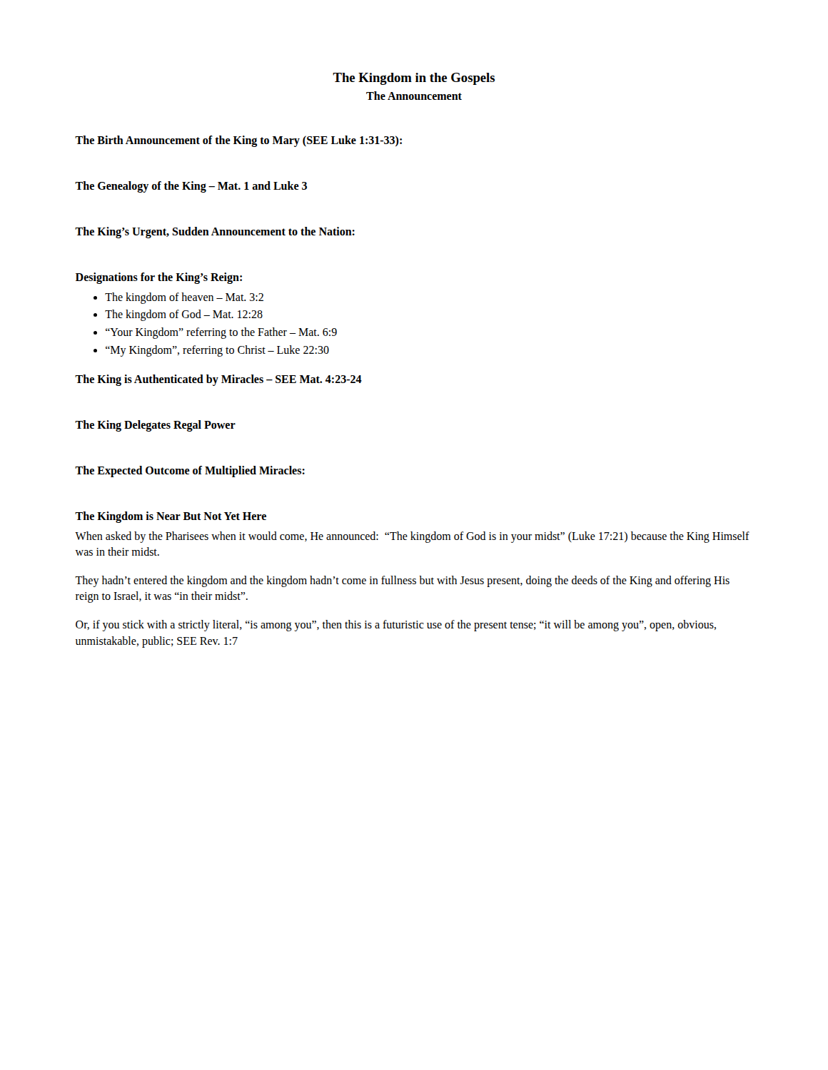The Kingdom in the Gospels
The Announcement
The Birth Announcement of the King to Mary (SEE Luke 1:31-33):
The Genealogy of the King – Mat. 1 and Luke 3
The King’s Urgent, Sudden Announcement to the Nation:
Designations for the King’s Reign:
The kingdom of heaven – Mat. 3:2
The kingdom of God – Mat. 12:28
“Your Kingdom” referring to the Father – Mat. 6:9
“My Kingdom”, referring to Christ – Luke 22:30
The King is Authenticated by Miracles – SEE Mat. 4:23-24
The King Delegates Regal Power
The Expected Outcome of Multiplied Miracles:
The Kingdom is Near But Not Yet Here
When asked by the Pharisees when it would come, He announced: “The kingdom of God is in your midst” (Luke 17:21) because the King Himself was in their midst.
They hadn’t entered the kingdom and the kingdom hadn’t come in fullness but with Jesus present, doing the deeds of the King and offering His reign to Israel, it was “in their midst”.
Or, if you stick with a strictly literal, “is among you”, then this is a futuristic use of the present tense; “it will be among you”, open, obvious, unmistakable, public; SEE Rev. 1:7